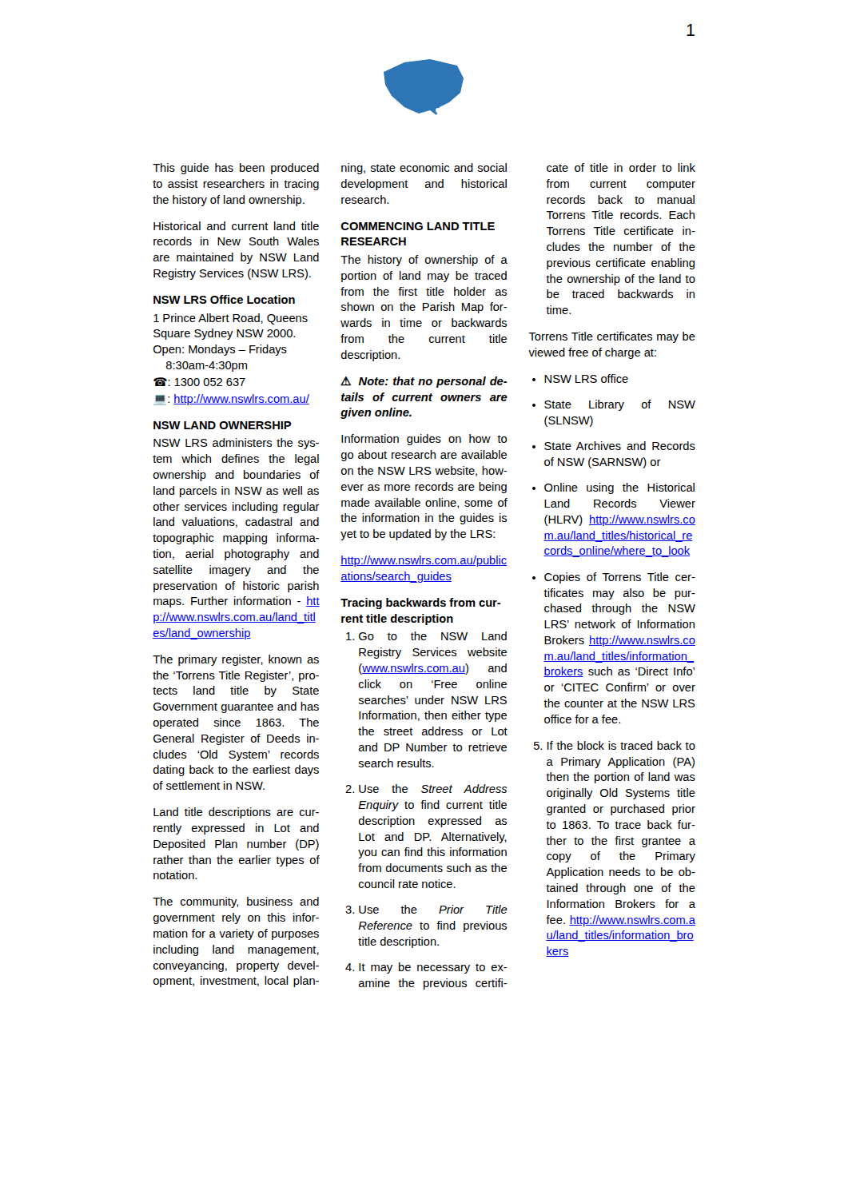1
This guide has been produced to assist researchers in tracing the history of land ownership.
Historical and current land title records in New South Wales are maintained by NSW Land Registry Services (NSW LRS).
NSW LRS Office Location
1 Prince Albert Road, Queens Square Sydney NSW 2000.
Open: Mondays – Fridays
8:30am-4:30pm
☎: 1300 052 637
💻: http://www.nswlrs.com.au/
NSW LAND OWNERSHIP
NSW LRS administers the system which defines the legal ownership and boundaries of land parcels in NSW as well as other services including regular land valuations, cadastral and topographic mapping information, aerial photography and satellite imagery and the preservation of historic parish maps. Further information - http://www.nswlrs.com.au/land_titles/land_ownership
The primary register, known as the ‘Torrens Title Register’, protects land title by State Government guarantee and has operated since 1863. The General Register of Deeds includes ‘Old System’ records dating back to the earliest days of settlement in NSW.
Land title descriptions are currently expressed in Lot and Deposited Plan number (DP) rather than the earlier types of notation.
The community, business and government rely on this information for a variety of purposes including land management, conveyancing, property development, investment, local planning, state economic and social development and historical research.
COMMENCING LAND TITLE RESEARCH
The history of ownership of a portion of land may be traced from the first title holder as shown on the Parish Map forwards in time or backwards from the current title description.
⚠ Note: that no personal details of current owners are given online.
Information guides on how to go about research are available on the NSW LRS website, however as more records are being made available online, some of the information in the guides is yet to be updated by the LRS:
http://www.nswlrs.com.au/publications/search_guides
Tracing backwards from current title description
Go to the NSW Land Registry Services website (www.nswlrs.com.au) and click on ‘Free online searches’ under NSW LRS Information, then either type the street address or Lot and DP Number to retrieve search results.
Use the Street Address Enquiry to find current title description expressed as Lot and DP. Alternatively, you can find this information from documents such as the council rate notice.
Use the Prior Title Reference to find previous title description.
It may be necessary to examine the previous certificate of title in order to link from current computer records back to manual Torrens Title records. Each Torrens Title certificate includes the number of the previous certificate enabling the ownership of the land to be traced backwards in time.
Torrens Title certificates may be viewed free of charge at:
NSW LRS office
State Library of NSW (SLNSW)
State Archives and Records of NSW (SARNSW) or
Online using the Historical Land Records Viewer (HLRV) http://www.nswlrs.com.au/land_titles/historical_records_online/where_to_look
Copies of Torrens Title certificates may also be purchased through the NSW LRS’ network of Information Brokers http://www.nswlrs.com.au/land_titles/information_brokers such as ‘Direct Info’ or ‘CITEC Confirm’ or over the counter at the NSW LRS office for a fee.
If the block is traced back to a Primary Application (PA) then the portion of land was originally Old Systems title granted or purchased prior to 1863. To trace back further to the first grantee a copy of the Primary Application needs to be obtained through one of the Information Brokers for a fee. http://www.nswlrs.com.au/land_titles/information_brokers